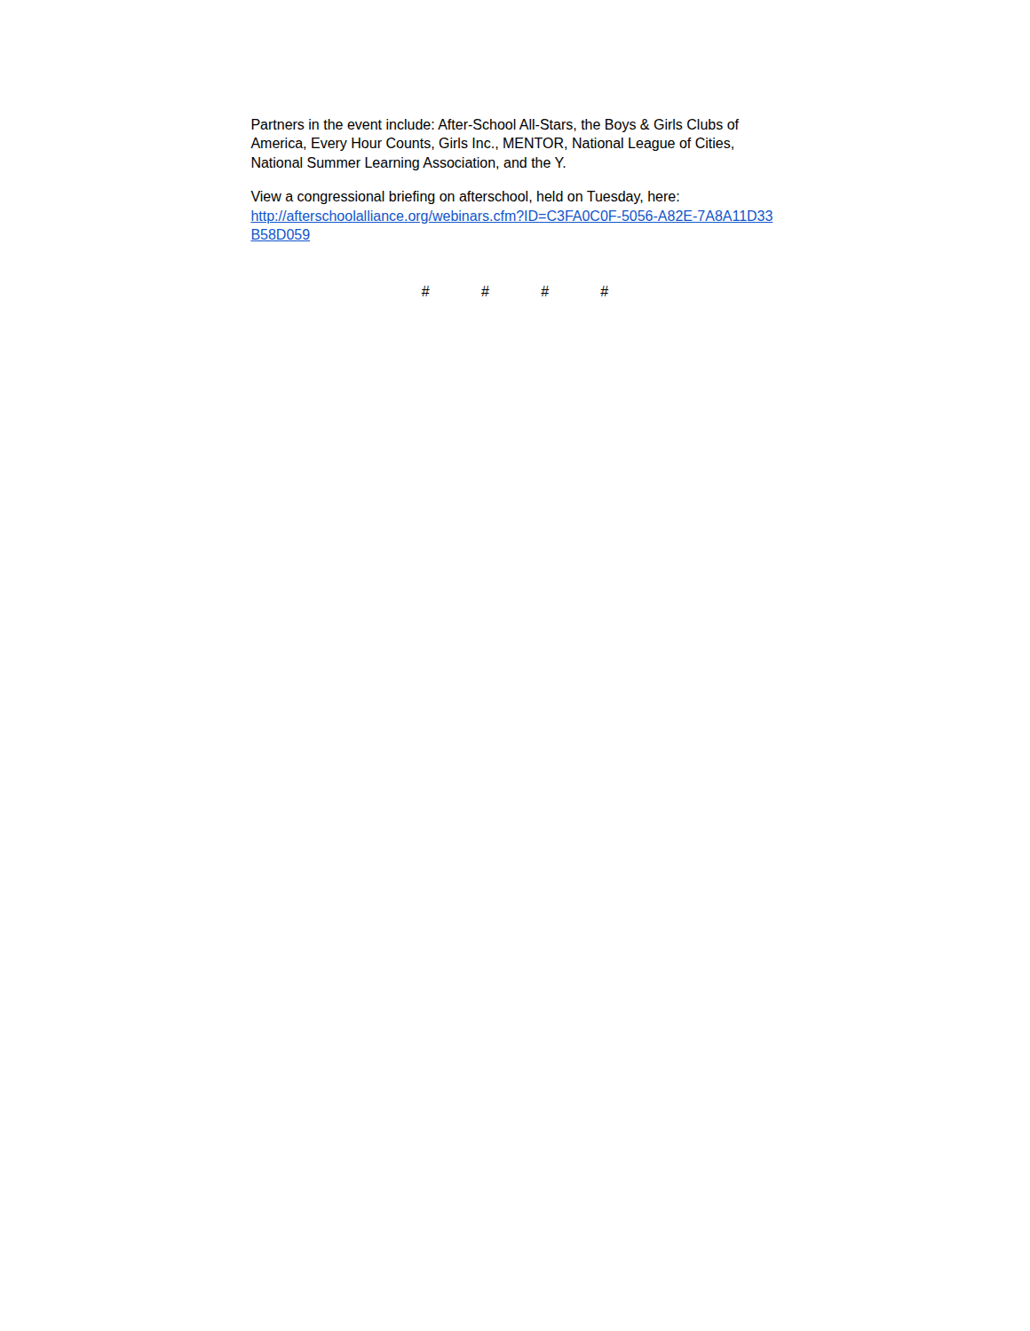Partners in the event include: After-School All-Stars, the Boys & Girls Clubs of America, Every Hour Counts, Girls Inc., MENTOR, National League of Cities, National Summer Learning Association, and the Y.
View a congressional briefing on afterschool, held on Tuesday, here:
http://afterschoolalliance.org/webinars.cfm?ID=C3FA0C0F-5056-A82E-7A8A11D33B58D059
####